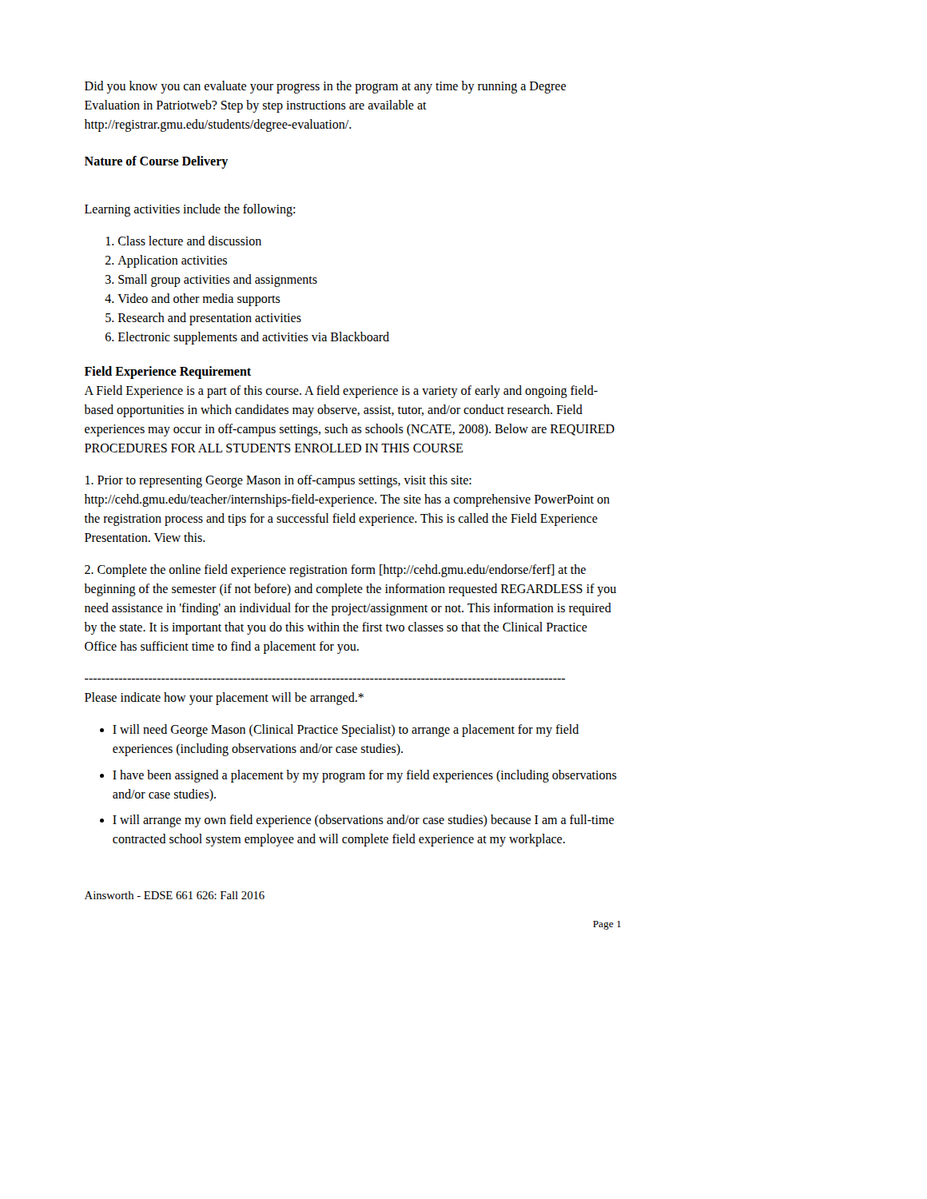Did you know you can evaluate your progress in the program at any time by running a Degree Evaluation in Patriotweb? Step by step instructions are available at http://registrar.gmu.edu/students/degree-evaluation/.
Nature of Course Delivery
Learning activities include the following:
Class lecture and discussion
Application activities
Small group activities and assignments
Video and other media supports
Research and presentation activities
Electronic supplements and activities via Blackboard
Field Experience Requirement
A Field Experience is a part of this course. A field experience is a variety of early and ongoing field-based opportunities in which candidates may observe, assist, tutor, and/or conduct research. Field experiences may occur in off-campus settings, such as schools (NCATE, 2008). Below are REQUIRED PROCEDURES FOR ALL STUDENTS ENROLLED IN THIS COURSE
1. Prior to representing George Mason in off-campus settings, visit this site: http://cehd.gmu.edu/teacher/internships-field-experience. The site has a comprehensive PowerPoint on the registration process and tips for a successful field experience. This is called the Field Experience Presentation. View this.
2. Complete the online field experience registration form [http://cehd.gmu.edu/endorse/ferf] at the beginning of the semester (if not before) and complete the information requested REGARDLESS if you need assistance in 'finding' an individual for the project/assignment or not. This information is required by the state. It is important that you do this within the first two classes so that the Clinical Practice Office has sufficient time to find a placement for you.
-----------------------------------------------------------------------------------------------------------------
Please indicate how your placement will be arranged.*
I will need George Mason (Clinical Practice Specialist) to arrange a placement for my field experiences (including observations and/or case studies).
I have been assigned a placement by my program for my field experiences (including observations and/or case studies).
I will arrange my own field experience (observations and/or case studies) because I am a full-time contracted school system employee and will complete field experience at my workplace.
Ainsworth - EDSE 661 626: Fall 2016
Page 1